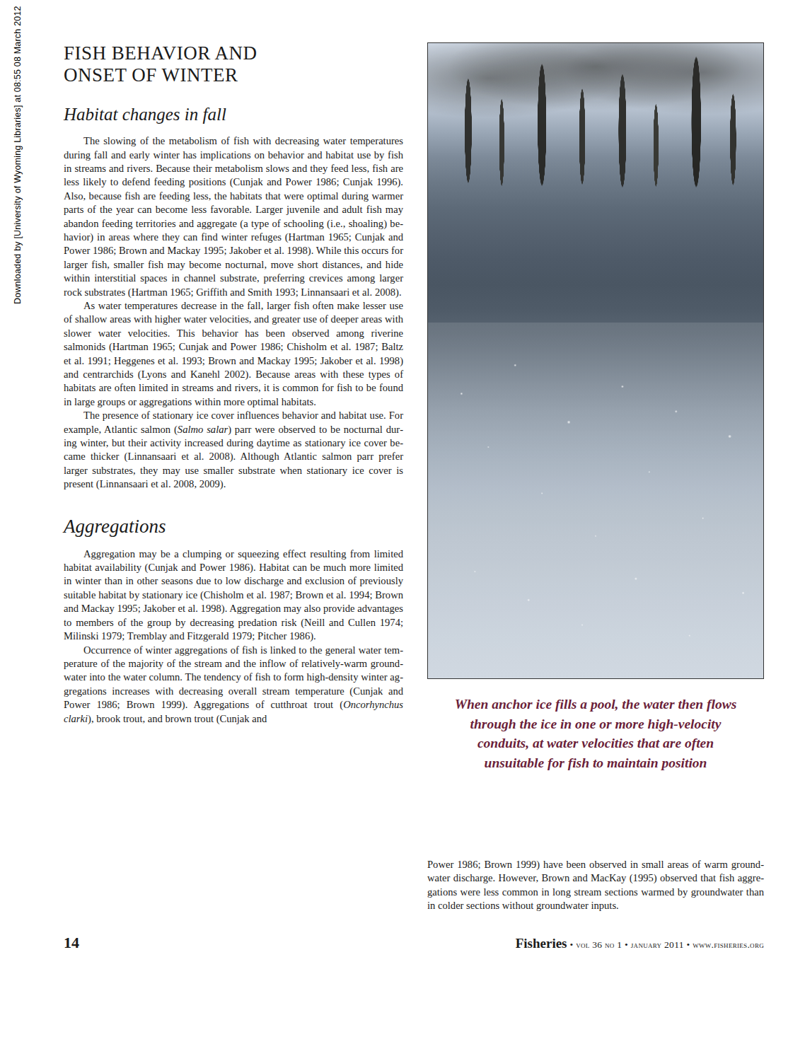Downloaded by [University of Wyoming Libraries] at 08:55 08 March 2012
Fish Behavior and
Onset of Winter
Habitat changes in fall
The slowing of the metabolism of fish with decreasing water temperatures during fall and early winter has implications on behavior and habitat use by fish in streams and rivers. Because their metabolism slows and they feed less, fish are less likely to defend feeding positions (Cunjak and Power 1986; Cunjak 1996). Also, because fish are feeding less, the habitats that were optimal during warmer parts of the year can become less favorable. Larger juvenile and adult fish may abandon feeding territories and aggregate (a type of schooling (i.e., shoaling) behavior) in areas where they can find winter refuges (Hartman 1965; Cunjak and Power 1986; Brown and Mackay 1995; Jakober et al. 1998). While this occurs for larger fish, smaller fish may become nocturnal, move short distances, and hide within interstitial spaces in channel substrate, preferring crevices among larger rock substrates (Hartman 1965; Griffith and Smith 1993; Linnansaari et al. 2008).
As water temperatures decrease in the fall, larger fish often make lesser use of shallow areas with higher water velocities, and greater use of deeper areas with slower water velocities. This behavior has been observed among riverine salmonids (Hartman 1965; Cunjak and Power 1986; Chisholm et al. 1987; Baltz et al. 1991; Heggenes et al. 1993; Brown and Mackay 1995; Jakober et al. 1998) and centrarchids (Lyons and Kanehl 2002). Because areas with these types of habitats are often limited in streams and rivers, it is common for fish to be found in large groups or aggregations within more optimal habitats.
The presence of stationary ice cover influences behavior and habitat use. For example, Atlantic salmon (Salmo salar) parr were observed to be nocturnal during winter, but their activity increased during daytime as stationary ice cover became thicker (Linnansaari et al. 2008). Although Atlantic salmon parr prefer larger substrates, they may use smaller substrate when stationary ice cover is present (Linnansaari et al. 2008, 2009).
Aggregations
Aggregation may be a clumping or squeezing effect resulting from limited habitat availability (Cunjak and Power 1986). Habitat can be much more limited in winter than in other seasons due to low discharge and exclusion of previously suitable habitat by stationary ice (Chisholm et al. 1987; Brown et al. 1994; Brown and Mackay 1995; Jakober et al. 1998). Aggregation may also provide advantages to members of the group by decreasing predation risk (Neill and Cullen 1974; Milinski 1979; Tremblay and Fitzgerald 1979; Pitcher 1986).
Occurrence of winter aggregations of fish is linked to the general water temperature of the majority of the stream and the inflow of relatively-warm groundwater into the water column. The tendency of fish to form high-density winter aggregations increases with decreasing overall stream temperature (Cunjak and Power 1986; Brown 1999). Aggregations of cutthroat trout (Oncorhynchus clarki), brook trout, and brown trout (Cunjak and
When anchor ice fills a pool, the water then flows through the ice in one or more high-velocity conduits, at water velocities that are often unsuitable for fish to maintain position
Power 1986; Brown 1999) have been observed in small areas of warm groundwater discharge. However, Brown and MacKay (1995) observed that fish aggregations were less common in long stream sections warmed by groundwater than in colder sections without groundwater inputs.
14
Fisheries • vol 36 no 1 • january 2011 • www.fisheries.org